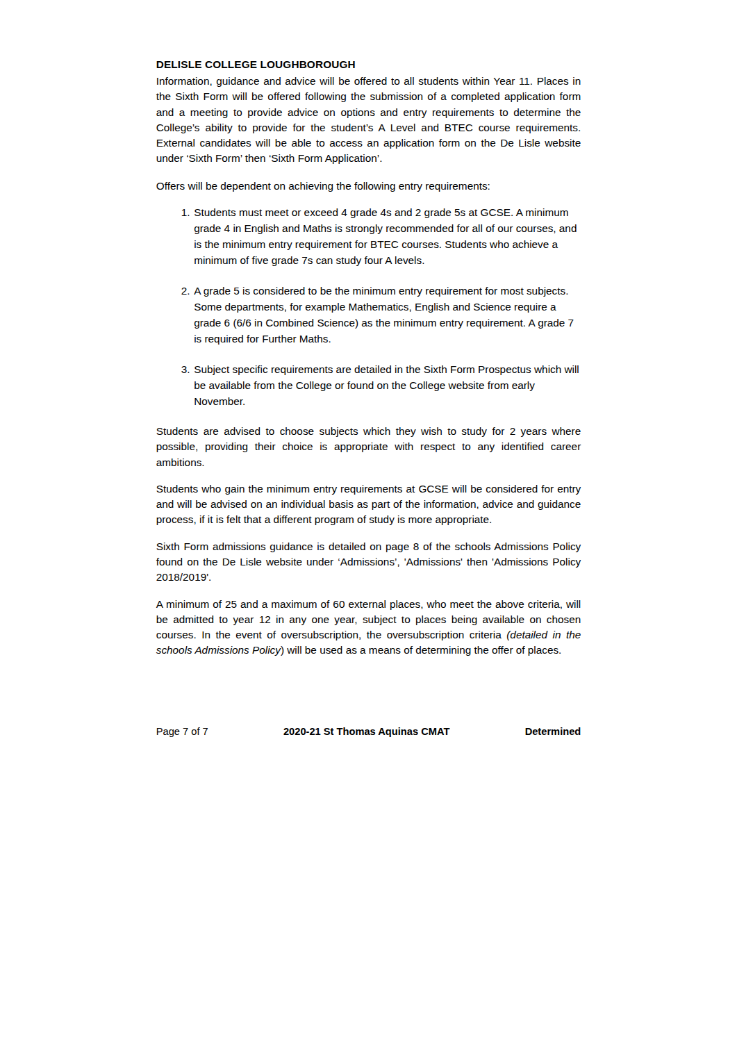DELISLE COLLEGE LOUGHBOROUGH
Information, guidance and advice will be offered to all students within Year 11. Places in the Sixth Form will be offered following the submission of a completed application form and a meeting to provide advice on options and entry requirements to determine the College’s ability to provide for the student’s A Level and BTEC course requirements. External candidates will be able to access an application form on the De Lisle website under ‘Sixth Form’ then ‘Sixth Form Application’.
Offers will be dependent on achieving the following entry requirements:
Students must meet or exceed 4 grade 4s and 2 grade 5s at GCSE. A minimum grade 4 in English and Maths is strongly recommended for all of our courses, and is the minimum entry requirement for BTEC courses. Students who achieve a minimum of five grade 7s can study four A levels.
A grade 5 is considered to be the minimum entry requirement for most subjects. Some departments, for example Mathematics, English and Science require a grade 6 (6/6 in Combined Science) as the minimum entry requirement. A grade 7 is required for Further Maths.
Subject specific requirements are detailed in the Sixth Form Prospectus which will be available from the College or found on the College website from early November.
Students are advised to choose subjects which they wish to study for 2 years where possible, providing their choice is appropriate with respect to any identified career ambitions.
Students who gain the minimum entry requirements at GCSE will be considered for entry and will be advised on an individual basis as part of the information, advice and guidance process, if it is felt that a different program of study is more appropriate.
Sixth Form admissions guidance is detailed on page 8 of the schools Admissions Policy found on the De Lisle website under ‘Admissions’, 'Admissions' then 'Admissions Policy 2018/2019'.
A minimum of 25 and a maximum of 60 external places, who meet the above criteria, will be admitted to year 12 in any one year, subject to places being available on chosen courses. In the event of oversubscription, the oversubscription criteria (detailed in the schools Admissions Policy) will be used as a means of determining the offer of places.
Page 7 of 7
2020-21 St Thomas Aquinas CMAT
Determined